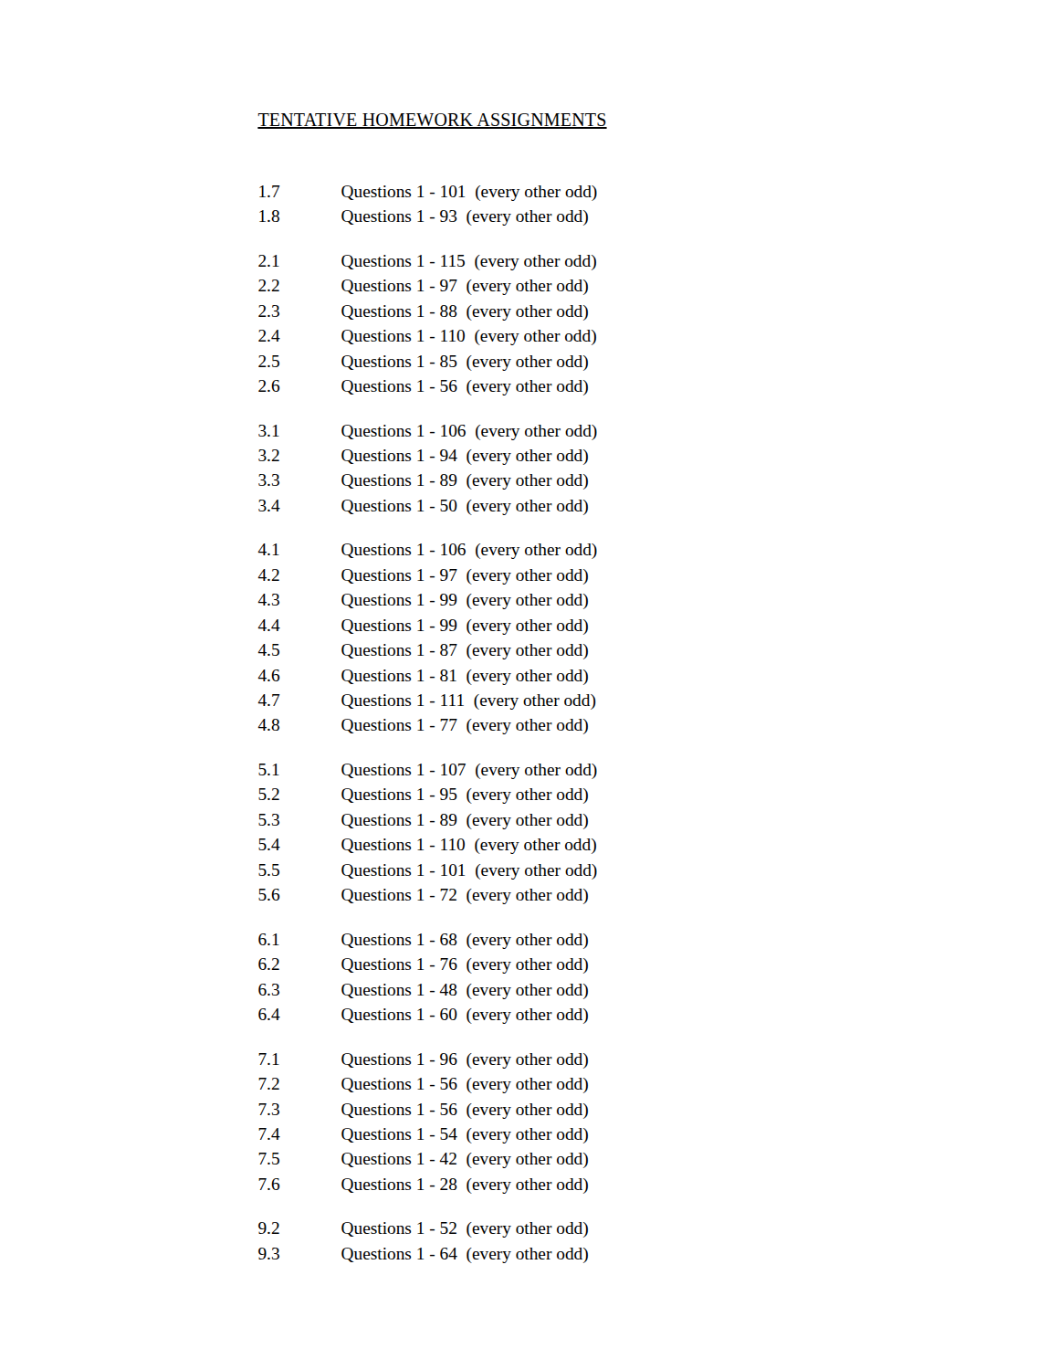TENTATIVE HOMEWORK ASSIGNMENTS
| 1.7 | Questions 1 - 101 (every other odd) |
| 1.8 | Questions 1 - 93 (every other odd) |
| 2.1 | Questions 1 - 115 (every other odd) |
| 2.2 | Questions 1 - 97 (every other odd) |
| 2.3 | Questions 1 - 88 (every other odd) |
| 2.4 | Questions 1 - 110 (every other odd) |
| 2.5 | Questions 1 - 85 (every other odd) |
| 2.6 | Questions 1 - 56 (every other odd) |
| 3.1 | Questions 1 - 106 (every other odd) |
| 3.2 | Questions 1 - 94 (every other odd) |
| 3.3 | Questions 1 - 89 (every other odd) |
| 3.4 | Questions 1 - 50 (every other odd) |
| 4.1 | Questions 1 - 106 (every other odd) |
| 4.2 | Questions 1 - 97 (every other odd) |
| 4.3 | Questions 1 - 99 (every other odd) |
| 4.4 | Questions 1 - 99 (every other odd) |
| 4.5 | Questions 1 - 87 (every other odd) |
| 4.6 | Questions 1 - 81 (every other odd) |
| 4.7 | Questions 1 - 111 (every other odd) |
| 4.8 | Questions 1 - 77 (every other odd) |
| 5.1 | Questions 1 - 107 (every other odd) |
| 5.2 | Questions 1 - 95 (every other odd) |
| 5.3 | Questions 1 - 89 (every other odd) |
| 5.4 | Questions 1 - 110 (every other odd) |
| 5.5 | Questions 1 - 101 (every other odd) |
| 5.6 | Questions 1 - 72 (every other odd) |
| 6.1 | Questions 1 - 68 (every other odd) |
| 6.2 | Questions 1 - 76 (every other odd) |
| 6.3 | Questions 1 - 48 (every other odd) |
| 6.4 | Questions 1 - 60 (every other odd) |
| 7.1 | Questions 1 - 96 (every other odd) |
| 7.2 | Questions 1 - 56 (every other odd) |
| 7.3 | Questions 1 - 56 (every other odd) |
| 7.4 | Questions 1 - 54 (every other odd) |
| 7.5 | Questions 1 - 42 (every other odd) |
| 7.6 | Questions 1 - 28 (every other odd) |
| 9.2 | Questions 1 - 52 (every other odd) |
| 9.3 | Questions 1 - 64 (every other odd) |